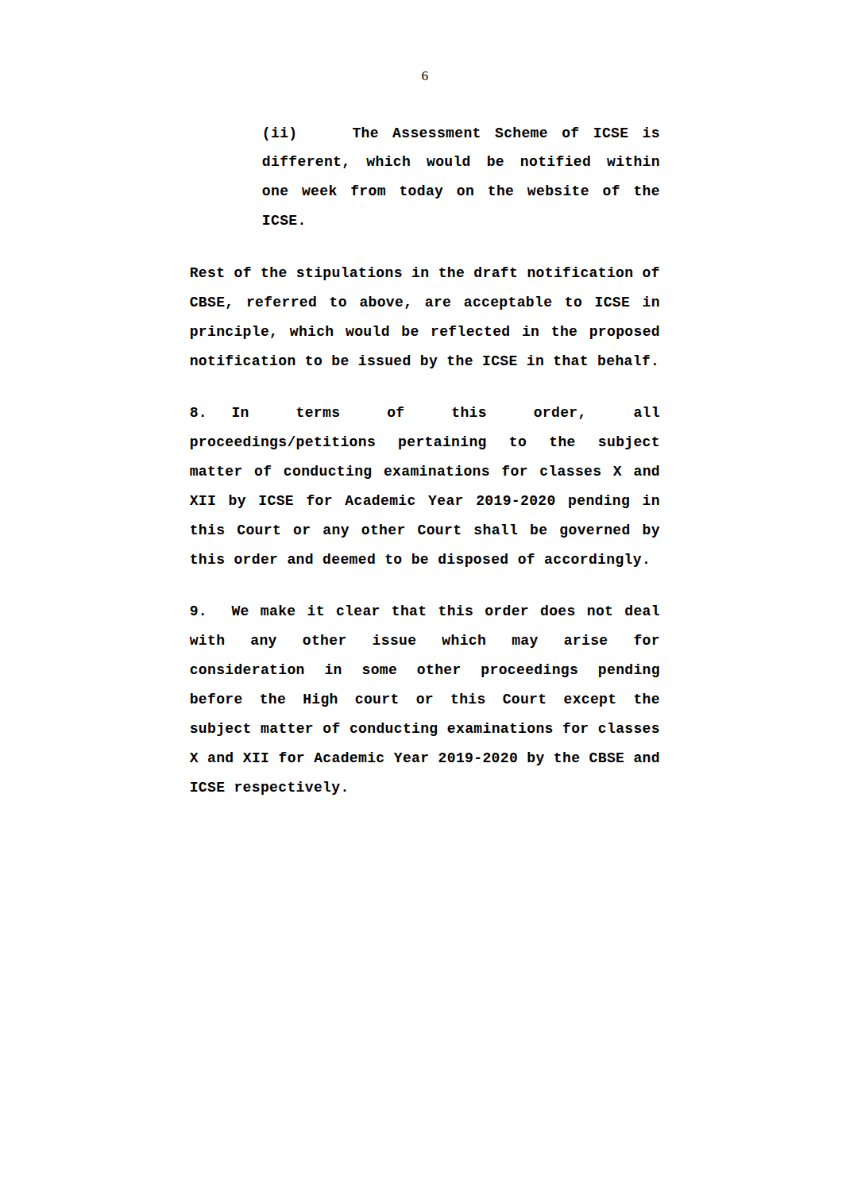6
(ii) The Assessment Scheme of ICSE is different, which would be notified within one week from today on the website of the ICSE.
Rest of the stipulations in the draft notification of CBSE, referred to above, are acceptable to ICSE in principle, which would be reflected in the proposed notification to be issued by the ICSE in that behalf.
8. In terms of this order, all proceedings/petitions pertaining to the subject matter of conducting examinations for classes X and XII by ICSE for Academic Year 2019-2020 pending in this Court or any other Court shall be governed by this order and deemed to be disposed of accordingly.
9. We make it clear that this order does not deal with any other issue which may arise for consideration in some other proceedings pending before the High court or this Court except the subject matter of conducting examinations for classes X and XII for Academic Year 2019-2020 by the CBSE and ICSE respectively.